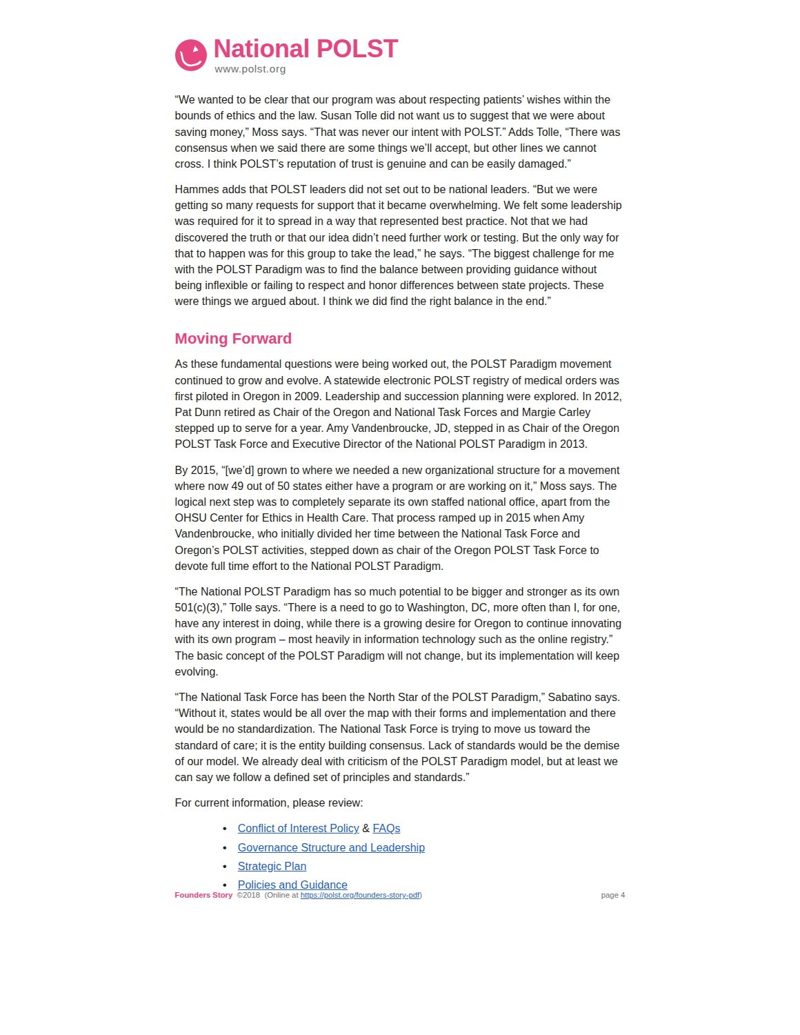National POLST
www.polst.org
“We wanted to be clear that our program was about respecting patients’ wishes within the bounds of ethics and the law. Susan Tolle did not want us to suggest that we were about saving money,” Moss says. “That was never our intent with POLST.” Adds Tolle, “There was consensus when we said there are some things we’ll accept, but other lines we cannot cross. I think POLST’s reputation of trust is genuine and can be easily damaged.”
Hammes adds that POLST leaders did not set out to be national leaders. “But we were getting so many requests for support that it became overwhelming. We felt some leadership was required for it to spread in a way that represented best practice. Not that we had discovered the truth or that our idea didn’t need further work or testing. But the only way for that to happen was for this group to take the lead,” he says. “The biggest challenge for me with the POLST Paradigm was to find the balance between providing guidance without being inflexible or failing to respect and honor differences between state projects. These were things we argued about. I think we did find the right balance in the end.”
Moving Forward
As these fundamental questions were being worked out, the POLST Paradigm movement continued to grow and evolve. A statewide electronic POLST registry of medical orders was first piloted in Oregon in 2009. Leadership and succession planning were explored. In 2012, Pat Dunn retired as Chair of the Oregon and National Task Forces and Margie Carley stepped up to serve for a year. Amy Vandenbroucke, JD, stepped in as Chair of the Oregon POLST Task Force and Executive Director of the National POLST Paradigm in 2013.
By 2015, “[we’d] grown to where we needed a new organizational structure for a movement where now 49 out of 50 states either have a program or are working on it,” Moss says. The logical next step was to completely separate its own staffed national office, apart from the OHSU Center for Ethics in Health Care. That process ramped up in 2015 when Amy Vandenbroucke, who initially divided her time between the National Task Force and Oregon’s POLST activities, stepped down as chair of the Oregon POLST Task Force to devote full time effort to the National POLST Paradigm.
“The National POLST Paradigm has so much potential to be bigger and stronger as its own 501(c)(3),” Tolle says. “There is a need to go to Washington, DC, more often than I, for one, have any interest in doing, while there is a growing desire for Oregon to continue innovating with its own program – most heavily in information technology such as the online registry.” The basic concept of the POLST Paradigm will not change, but its implementation will keep evolving.
“The National Task Force has been the North Star of the POLST Paradigm,” Sabatino says. “Without it, states would be all over the map with their forms and implementation and there would be no standardization. The National Task Force is trying to move us toward the standard of care; it is the entity building consensus. Lack of standards would be the demise of our model. We already deal with criticism of the POLST Paradigm model, but at least we can say we follow a defined set of principles and standards.”
For current information, please review:
Conflict of Interest Policy & FAQs
Governance Structure and Leadership
Strategic Plan
Policies and Guidance
Founders Story ©2018 (Online at https://polst.org/founders-story-pdf)
page 4